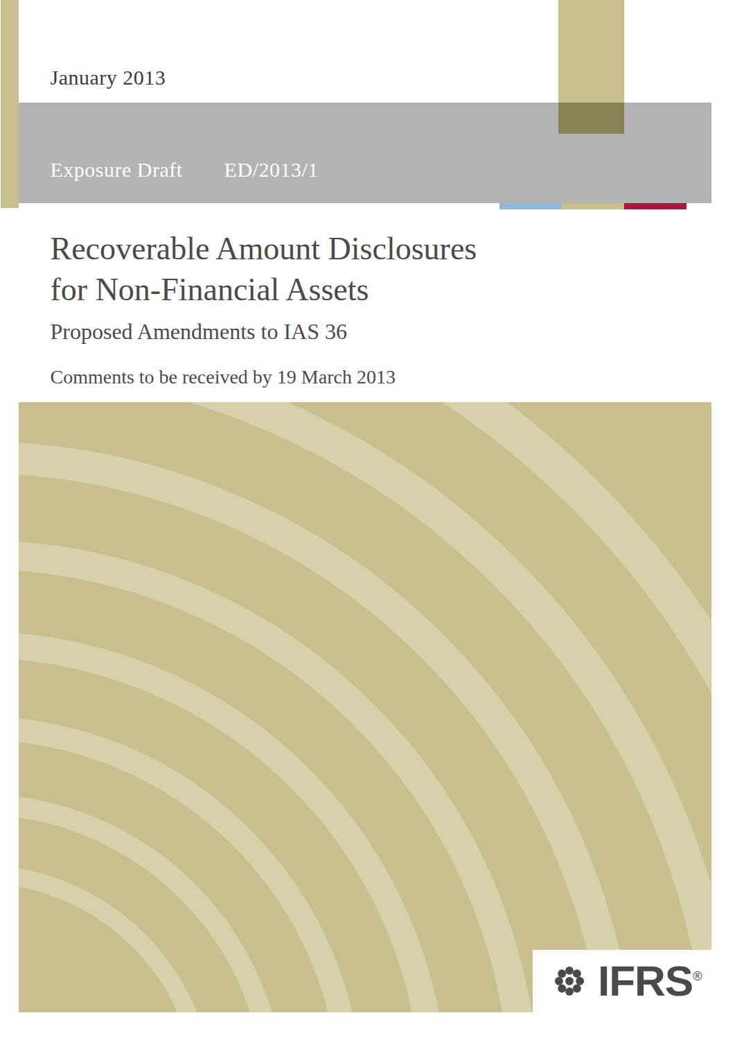January 2013
Exposure DraftED/2013/1
Recoverable Amount Disclosures
for Non-Financial Assets
Proposed Amendments to IAS 36
Comments to be received by 19 March 2013
IFRS®